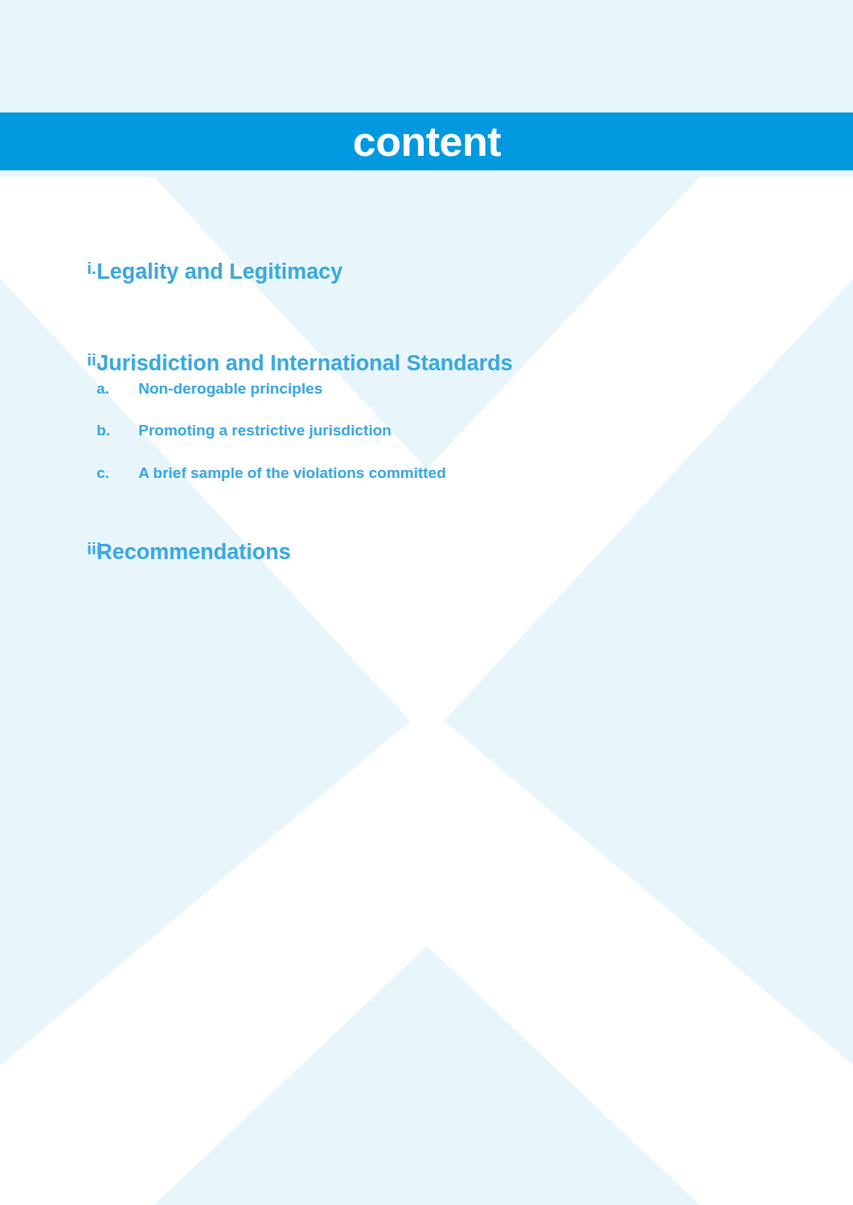content
i. Legality and Legitimacy
ii.
Jurisdiction and International Standards
a. Non-derogable principles
b. Promoting a restrictive jurisdiction
c. A brief sample of the violations committed
iii. Recommendations